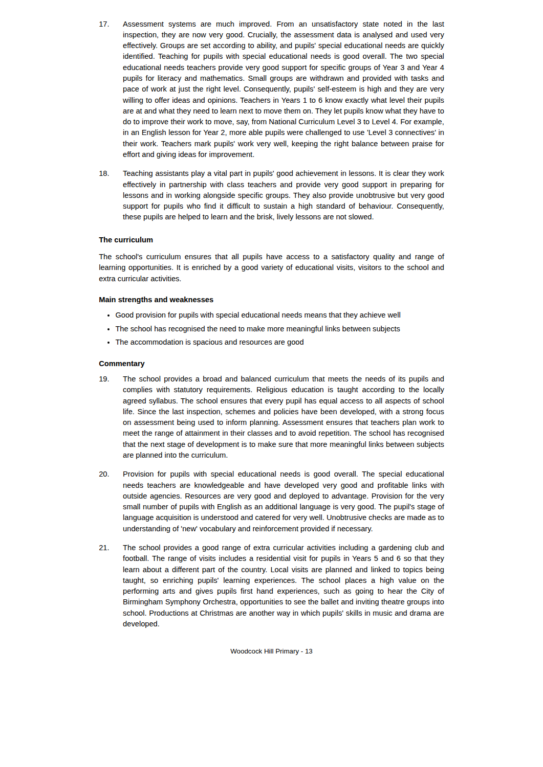17. Assessment systems are much improved. From an unsatisfactory state noted in the last inspection, they are now very good. Crucially, the assessment data is analysed and used very effectively. Groups are set according to ability, and pupils' special educational needs are quickly identified. Teaching for pupils with special educational needs is good overall. The two special educational needs teachers provide very good support for specific groups of Year 3 and Year 4 pupils for literacy and mathematics. Small groups are withdrawn and provided with tasks and pace of work at just the right level. Consequently, pupils' self-esteem is high and they are very willing to offer ideas and opinions. Teachers in Years 1 to 6 know exactly what level their pupils are at and what they need to learn next to move them on. They let pupils know what they have to do to improve their work to move, say, from National Curriculum Level 3 to Level 4. For example, in an English lesson for Year 2, more able pupils were challenged to use 'Level 3 connectives' in their work. Teachers mark pupils' work very well, keeping the right balance between praise for effort and giving ideas for improvement.
18. Teaching assistants play a vital part in pupils' good achievement in lessons. It is clear they work effectively in partnership with class teachers and provide very good support in preparing for lessons and in working alongside specific groups. They also provide unobtrusive but very good support for pupils who find it difficult to sustain a high standard of behaviour. Consequently, these pupils are helped to learn and the brisk, lively lessons are not slowed.
The curriculum
The school's curriculum ensures that all pupils have access to a satisfactory quality and range of learning opportunities. It is enriched by a good variety of educational visits, visitors to the school and extra curricular activities.
Main strengths and weaknesses
Good provision for pupils with special educational needs means that they achieve well
The school has recognised the need to make more meaningful links between subjects
The accommodation is spacious and resources are good
Commentary
19. The school provides a broad and balanced curriculum that meets the needs of its pupils and complies with statutory requirements. Religious education is taught according to the locally agreed syllabus. The school ensures that every pupil has equal access to all aspects of school life. Since the last inspection, schemes and policies have been developed, with a strong focus on assessment being used to inform planning. Assessment ensures that teachers plan work to meet the range of attainment in their classes and to avoid repetition. The school has recognised that the next stage of development is to make sure that more meaningful links between subjects are planned into the curriculum.
20. Provision for pupils with special educational needs is good overall. The special educational needs teachers are knowledgeable and have developed very good and profitable links with outside agencies. Resources are very good and deployed to advantage. Provision for the very small number of pupils with English as an additional language is very good. The pupil's stage of language acquisition is understood and catered for very well. Unobtrusive checks are made as to understanding of 'new' vocabulary and reinforcement provided if necessary.
21. The school provides a good range of extra curricular activities including a gardening club and football. The range of visits includes a residential visit for pupils in Years 5 and 6 so that they learn about a different part of the country. Local visits are planned and linked to topics being taught, so enriching pupils' learning experiences. The school places a high value on the performing arts and gives pupils first hand experiences, such as going to hear the City of Birmingham Symphony Orchestra, opportunities to see the ballet and inviting theatre groups into school. Productions at Christmas are another way in which pupils' skills in music and drama are developed.
Woodcock Hill Primary - 13